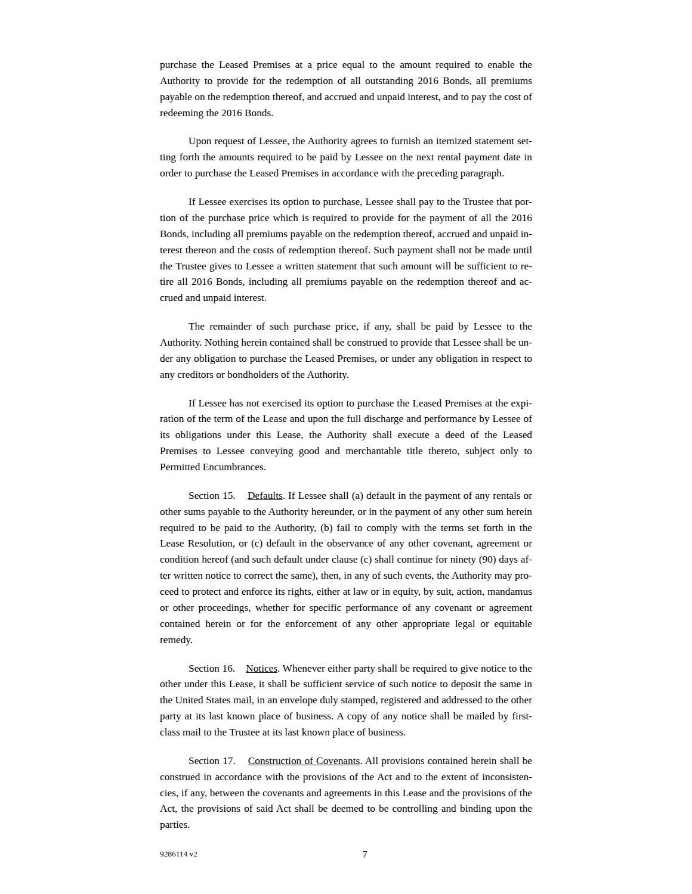purchase the Leased Premises at a price equal to the amount required to enable the Authority to provide for the redemption of all outstanding 2016 Bonds, all premiums payable on the redemption thereof, and accrued and unpaid interest, and to pay the cost of redeeming the 2016 Bonds.
Upon request of Lessee, the Authority agrees to furnish an itemized statement setting forth the amounts required to be paid by Lessee on the next rental payment date in order to purchase the Leased Premises in accordance with the preceding paragraph.
If Lessee exercises its option to purchase, Lessee shall pay to the Trustee that portion of the purchase price which is required to provide for the payment of all the 2016 Bonds, including all premiums payable on the redemption thereof, accrued and unpaid interest thereon and the costs of redemption thereof. Such payment shall not be made until the Trustee gives to Lessee a written statement that such amount will be sufficient to retire all 2016 Bonds, including all premiums payable on the redemption thereof and accrued and unpaid interest.
The remainder of such purchase price, if any, shall be paid by Lessee to the Authority. Nothing herein contained shall be construed to provide that Lessee shall be under any obligation to purchase the Leased Premises, or under any obligation in respect to any creditors or bondholders of the Authority.
If Lessee has not exercised its option to purchase the Leased Premises at the expiration of the term of the Lease and upon the full discharge and performance by Lessee of its obligations under this Lease, the Authority shall execute a deed of the Leased Premises to Lessee conveying good and merchantable title thereto, subject only to Permitted Encumbrances.
Section 15. Defaults. If Lessee shall (a) default in the payment of any rentals or other sums payable to the Authority hereunder, or in the payment of any other sum herein required to be paid to the Authority, (b) fail to comply with the terms set forth in the Lease Resolution, or (c) default in the observance of any other covenant, agreement or condition hereof (and such default under clause (c) shall continue for ninety (90) days after written notice to correct the same), then, in any of such events, the Authority may proceed to protect and enforce its rights, either at law or in equity, by suit, action, mandamus or other proceedings, whether for specific performance of any covenant or agreement contained herein or for the enforcement of any other appropriate legal or equitable remedy.
Section 16. Notices. Whenever either party shall be required to give notice to the other under this Lease, it shall be sufficient service of such notice to deposit the same in the United States mail, in an envelope duly stamped, registered and addressed to the other party at its last known place of business. A copy of any notice shall be mailed by first-class mail to the Trustee at its last known place of business.
Section 17. Construction of Covenants. All provisions contained herein shall be construed in accordance with the provisions of the Act and to the extent of inconsistencies, if any, between the covenants and agreements in this Lease and the provisions of the Act, the provisions of said Act shall be deemed to be controlling and binding upon the parties.
9286114 v2
7